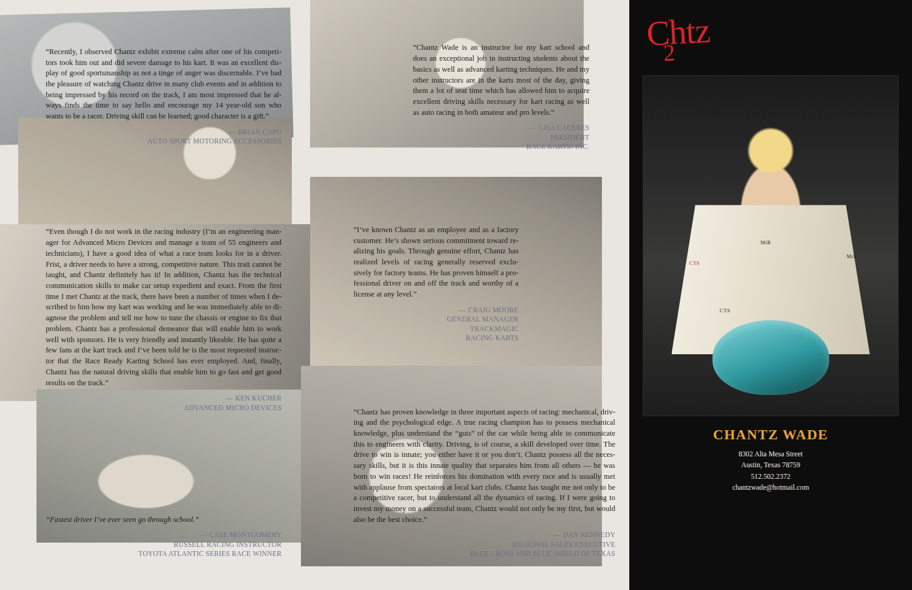“Recently, I observed Chantz exhibit extreme calm after one of his competitors took him out and did severe damage to his kart. It was an excellent display of good sportsmanship as not a tinge of anger was discernable. I’ve had the pleasure of watching Chantz drive in many club events and in addition to being impressed by his record on the track, I am most impressed that he always finds the time to say hello and encourage my 14 year-old son who wants to be a racer. Driving skill can be learned; good character is a gift.”
—Brian Capo
Auto Sport Motoring Accessories
“Even though I do not work in the racing industry (I’m an engineering manager for Advanced Micro Devices and manage a team of 55 engineers and technicians), I have a good idea of what a race team looks for in a driver. Frist, a driver needs to have a strong, competitive nature. This trait cannot be taught, and Chantz definitely has it! In addition, Chantz has the technical communication skills to make car setup expedient and exact. From the first time I met Chantz at the track, there have been a number of times when I described to him how my kart was working and he was immediately able to diagnose the problem and tell me how to tune the chassis or engine to fix that problem. Chantz has a professional demeanor that will enable him to work well with sponsors. He is very friendly and instantly likeable. He has quite a few fans at the kart track and I’ve been told he is the most requested instructor that the Race Ready Karting School has ever employed. And, finally, Chantz has the natural driving skills that enable him to go fast and get good results on the track.”
—Ken Kucher
Advanced Micro Devices
“Fastest driver I’ve ever seen go through school.”
—Case Montgomery
Russell Racing Instructor
Toyota Atlantic Series Race Winner
“Chantz Wade is an instructor for my kart school and does an exceptional job in instructing students about the basics as well as advanced karting techniques. He and my other instructors are in the karts most of the day, giving them a lot of seat time which has allowed him to acquire excellent driving skills necessary for kart racing as well as auto racing in both amateur and pro levels.”
—Lisa Caceres
President
Race Karts! Inc.
“I’ve known Chantz as an employee and as a factory customer. He’s shown serious commitment toward realizing his goals. Through genuine effort, Chantz has realized levels of racing generally reserved exclusively for factory teams. He has proven himself a professional driver on and off the track and worthy of a license at any level.”
—Craig Moore
General Manager
Trackmagic
Racing Karts
“Chantz has proven knowledge in three important aspects of racing: mechanical, driving and the psychological edge. A true racing champion has to possess mechanical knowledge, plus understand the “guts” of the car while being able to communicate this to engineers with clarity. Driving, is of course, a skill developed over time. The drive to win is innate; you either have it or you don’t. Chantz possess all the necessary skills, but it is this innate quality that separates him from all others — he was born to win races! He reinforces his domination with every race and is usually met with applause from spectators at local kart clubs. Chantz has taught me not only to be a competitive racer, but to understand all the dynamics of racing. If I were going to invest my money on a successful team, Chantz would not only be my first, but would also be the best choice.”
—Dan Kennedy
Regional Sales Executive
Blue Cross and Blue Shield of Texas
Chtz2
CTS MiR MiR CTS
Chantz Wade
8302 Alta Mesa Street
Austin, Texas 78759
512.502.2372
chantzwade@hotmail.com